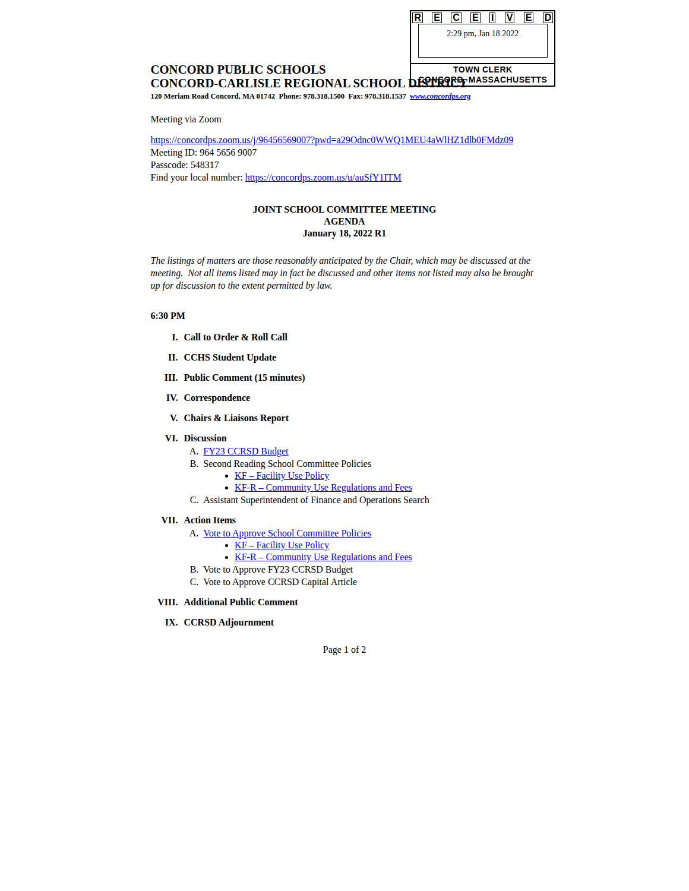RECEIVED
2:29 pm, Jan 18 2022
TOWN CLERK
CONCORD, MASSACHUSETTS
CONCORD PUBLIC SCHOOLS CONCORD-CARLISLE REGIONAL SCHOOL DISTRICT
120 Meriam Road Concord, MA 01742 Phone: 978.318.1500 Fax: 978.318.1537 www.concordps.org
Meeting via Zoom
https://concordps.zoom.us/j/96456569007?pwd=a29Odnc0WWQ1MEU4aWlHZ1dlb0FMdz09
Meeting ID: 964 5656 9007
Passcode: 548317
Find your local number: https://concordps.zoom.us/u/auSfY1ITM
JOINT SCHOOL COMMITTEE MEETING
AGENDA
January 18, 2022 R1
The listings of matters are those reasonably anticipated by the Chair, which may be discussed at the meeting. Not all items listed may in fact be discussed and other items not listed may also be brought up for discussion to the extent permitted by law.
6:30 PM
Call to Order & Roll Call
CCHS Student Update
Public Comment (15 minutes)
Correspondence
Chairs & Liaisons Report
Discussion
FY23 CCRSD Budget
Second Reading School Committee Policies
KF – Facility Use Policy
KF-R – Community Use Regulations and Fees
Assistant Superintendent of Finance and Operations Search
Action Items
Vote to Approve School Committee Policies
KF – Facility Use Policy
KF-R – Community Use Regulations and Fees
Vote to Approve FY23 CCRSD Budget
Vote to Approve CCRSD Capital Article
Additional Public Comment
CCRSD Adjournment
Page 1 of 2